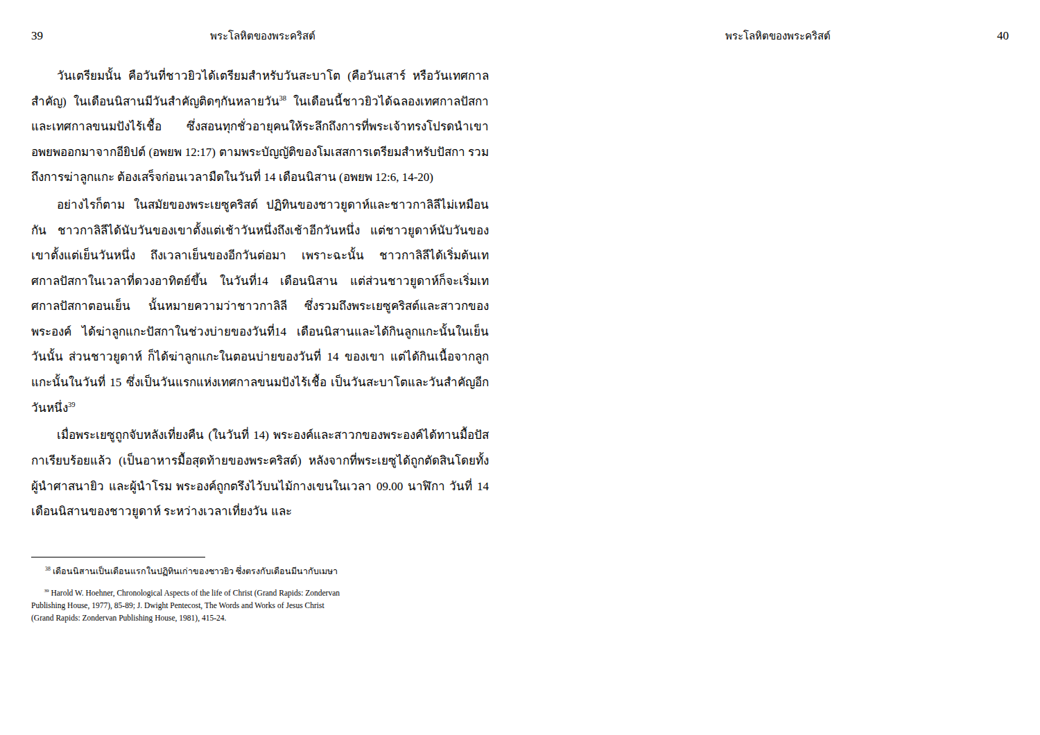39 พระโลหิตของพระคริสต์
วันเตรียมนั้น คือวันที่ชาวยิวได้เตรียมสำหรับวันสะบาโต (คือวันเสาร์ หรือวันเทศกาลสำคัญ) ในเดือนนิสานมีวันสำคัญติดๆกันหลายวัน38 ในเดือนนี้ชาวยิวได้ฉลองเทศกาลปัสกาและเทศกาลขนมปังไร้เชื้อ ซึ่งสอนทุกชั่วอายุคนให้ระลึกถึงการที่พระเจ้าทรงโปรดนำเขาอพยพออกมาจากอียิปต์ (อพยพ 12:17) ตามพระบัญญัติของโมเสสการเตรียมสำหรับปัสกา รวมถึงการฆ่าลูกแกะ ต้องเสร็จก่อนเวลามืดในวันที่ 14 เดือนนิสาน (อพยพ 12:6, 14-20)
อย่างไรก็ตาม ในสมัยของพระเยซูคริสต์ ปฏิทินของชาวยูดาห์และชาวกาลิลีไม่เหมือนกัน ชาวกาลิลีได้นับวันของเขาตั้งแต่เช้าวันหนึ่งถึงเช้าอีกวันหนึ่ง แต่ชาวยูดาห์นับวันของเขาตั้งแต่เย็นวันหนึ่ง ถึงเวลาเย็นของอีกวันต่อมา เพราะฉะนั้น ชาวกาลิลีได้เริ่มต้นเทศกาลปัสกาในเวลาที่ดวงอาทิตย์ขึ้น ในวันที่14 เดือนนิสาน แต่ส่วนชาวยูดาห์ก็จะเริ่มเทศกาลปัสกาตอนเย็น นั้นหมายความว่าชาวกาลิลี ซึ่งรวมถึงพระเยซูคริสต์และสาวกของพระองค์ ได้ฆ่าลูกแกะปัสกาในช่วงบ่ายของวันที่14 เดือนนิสานและได้กินลูกแกะนั้นในเย็นวันนั้น ส่วนชาวยูดาห์ ก็ได้ฆ่าลูกแกะในตอนบ่ายของวันที่ 14 ของเขา แต่ได้กินเนื้อจากลูกแกะนั้นในวันที่ 15 ซึ่งเป็นวันแรกแห่งเทศกาลขนมปังไร้เชื้อ เป็นวันสะบาโตและวันสำคัญอีกวันหนึ่ง39
เมื่อพระเยซูถูกจับหลังเที่ยงคืน (ในวันที่ 14) พระองค์และสาวกของพระองค์ได้ทานมื้อปัสกาเรียบร้อยแล้ว (เป็นอาหารมื้อสุดท้ายของพระคริสต์) หลังจากที่พระเยซูได้ถูกตัดสินโดยทั้งผู้นำศาสนายิว และผู้นำโรม พระองค์ถูกตรึงไว้บนไม้กางเขนในเวลา 09.00 นาฬิกา วันที่ 14 เดือนนิสานของชาวยูดาห์ ระหว่างเวลาเที่ยงวัน และ
38 เดือนนิสานเป็นเดือนแรกในปฏิทินเก่าของชาวยิว ซึ่งตรงกับเดือนมีนากับเมษา
39 Harold W. Hoehner, Chronological Aspects of the life of Christ (Grand Rapids: Zondervan Publishing House, 1977), 85-89; J. Dwight Pentecost, The Words and Works of Jesus Christ (Grand Rapids: Zondervan Publishing House, 1981), 415-24.
พระโลหิตของพระคริสต์ 40